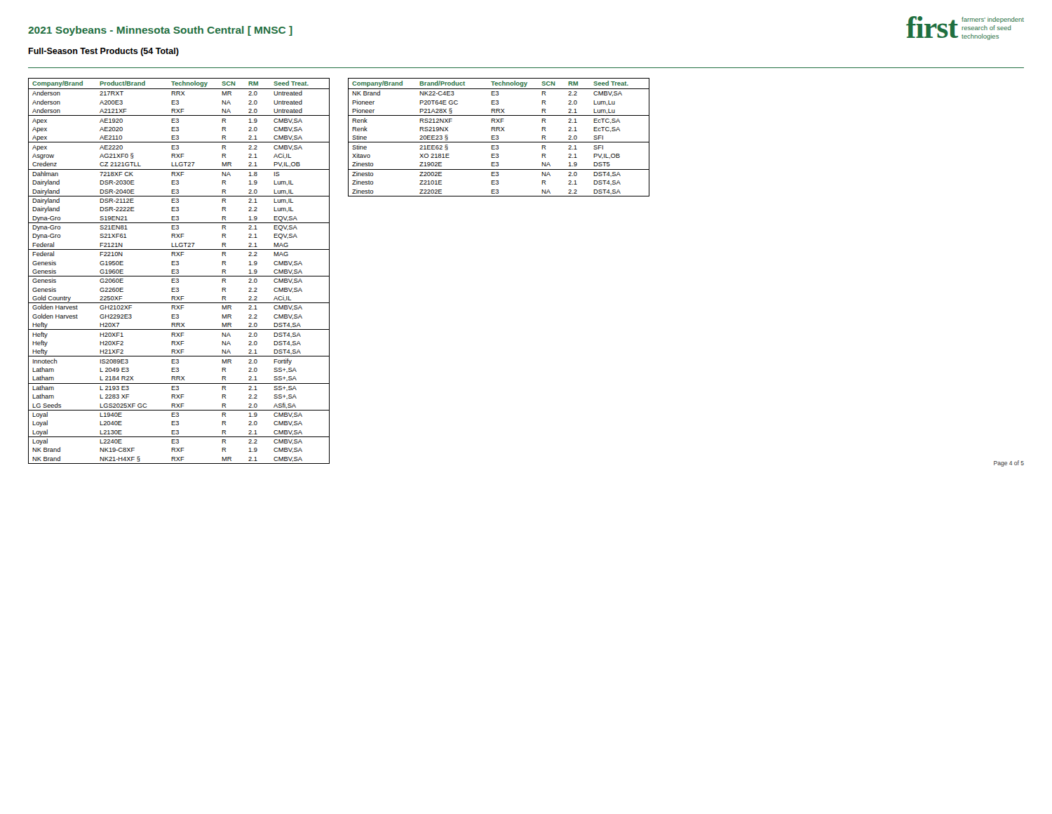first farmers' independent
research of seed
technologies
2021 Soybeans - Minnesota South Central [ MNSC ]
Full-Season Test Products (54 Total)
| Company/Brand | Product/Brand | Technology | SCN | RM | Seed Treat. |
| --- | --- | --- | --- | --- | --- |
| Anderson | 217RXT | RRX | MR | 2.0 | Untreated |
| Anderson | A200E3 | E3 | NA | 2.0 | Untreated |
| Anderson | A2121XF | RXF | NA | 2.0 | Untreated |
| Apex | AE1920 | E3 | R | 1.9 | CMBV,SA |
| Apex | AE2020 | E3 | R | 2.0 | CMBV,SA |
| Apex | AE2110 | E3 | R | 2.1 | CMBV,SA |
| Apex | AE2220 | E3 | R | 2.2 | CMBV,SA |
| Asgrow | AG21XF0 § | RXF | R | 2.1 | ACi,IL |
| Credenz | CZ 2121GTLL | LLGT27 | MR | 2.1 | PV,IL,OB |
| Dahlman | 7218XF CK | RXF | NA | 1.8 | IS |
| Dairyland | DSR-2030E | E3 | R | 1.9 | Lum,IL |
| Dairyland | DSR-2040E | E3 | R | 2.0 | Lum,IL |
| Dairyland | DSR-2112E | E3 | R | 2.1 | Lum,IL |
| Dairyland | DSR-2222E | E3 | R | 2.2 | Lum,IL |
| Dyna-Gro | S19EN21 | E3 | R | 1.9 | EQV,SA |
| Dyna-Gro | S21EN81 | E3 | R | 2.1 | EQV,SA |
| Dyna-Gro | S21XF61 | RXF | R | 2.1 | EQV,SA |
| Federal | F2121N | LLGT27 | R | 2.1 | MAG |
| Federal | F2210N | RXF | R | 2.2 | MAG |
| Genesis | G1950E | E3 | R | 1.9 | CMBV,SA |
| Genesis | G1960E | E3 | R | 1.9 | CMBV,SA |
| Genesis | G2060E | E3 | R | 2.0 | CMBV,SA |
| Genesis | G2260E | E3 | R | 2.2 | CMBV,SA |
| Gold Country | 2250XF | RXF | R | 2.2 | ACi,IL |
| Golden Harvest | GH2102XF | RXF | MR | 2.1 | CMBV,SA |
| Golden Harvest | GH2292E3 | E3 | MR | 2.2 | CMBV,SA |
| Hefty | H20X7 | RRX | MR | 2.0 | DST4,SA |
| Hefty | H20XF1 | RXF | NA | 2.0 | DST4,SA |
| Hefty | H20XF2 | RXF | NA | 2.0 | DST4,SA |
| Hefty | H21XF2 | RXF | NA | 2.1 | DST4,SA |
| Innotech | IS2089E3 | E3 | MR | 2.0 | Fortify |
| Latham | L 2049 E3 | E3 | R | 2.0 | SS+,SA |
| Latham | L 2184 R2X | RRX | R | 2.1 | SS+,SA |
| Latham | L 2193 E3 | E3 | R | 2.1 | SS+,SA |
| Latham | L 2283 XF | RXF | R | 2.2 | SS+,SA |
| LG Seeds | LGS2025XF GC | RXF | R | 2.0 | ASfi,SA |
| Loyal | L1940E | E3 | R | 1.9 | CMBV,SA |
| Loyal | L2040E | E3 | R | 2.0 | CMBV,SA |
| Loyal | L2130E | E3 | R | 2.1 | CMBV,SA |
| Loyal | L2240E | E3 | R | 2.2 | CMBV,SA |
| NK Brand | NK19-C8XF | RXF | R | 1.9 | CMBV,SA |
| NK Brand | NK21-H4XF § | RXF | MR | 2.1 | CMBV,SA |
| Company/Brand | Brand/Product | Technology | SCN | RM | Seed Treat. |
| --- | --- | --- | --- | --- | --- |
| NK Brand | NK22-C4E3 | E3 | R | 2.2 | CMBV,SA |
| Pioneer | P20T64E GC | E3 | R | 2.0 | Lum,Lu |
| Pioneer | P21A28X § | RRX | R | 2.1 | Lum,Lu |
| Renk | RS212NXF | RXF | R | 2.1 | EcTC,SA |
| Renk | RS219NX | RRX | R | 2.1 | EcTC,SA |
| Stine | 20EE23 § | E3 | R | 2.0 | SFI |
| Stine | 21EE62 § | E3 | R | 2.1 | SFI |
| Xitavo | XO 2181E | E3 | R | 2.1 | PV,IL,OB |
| Zinesto | Z1902E | E3 | NA | 1.9 | DST5 |
| Zinesto | Z2002E | E3 | NA | 2.0 | DST4,SA |
| Zinesto | Z2101E | E3 | R | 2.1 | DST4,SA |
| Zinesto | Z2202E | E3 | NA | 2.2 | DST4,SA |
Page 4 of 5